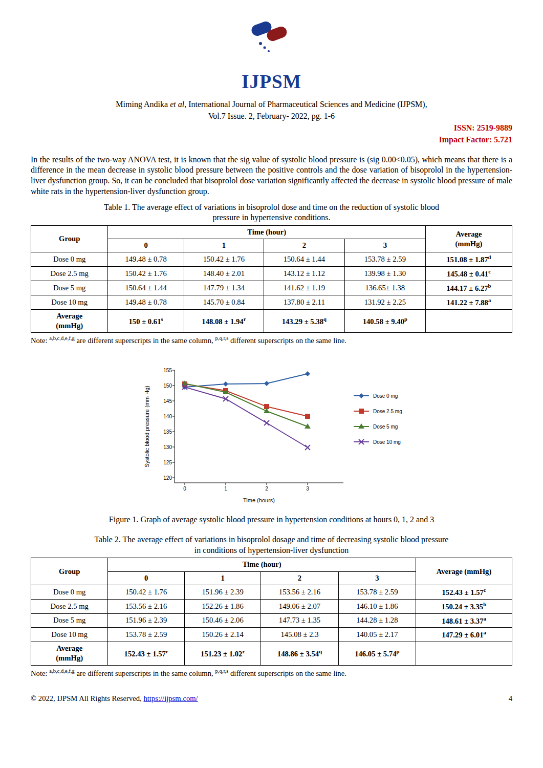IJPSM
Miming Andika et al, International Journal of Pharmaceutical Sciences and Medicine (IJPSM),
Vol.7 Issue. 2, February- 2022, pg. 1-6
ISSN: 2519-9889
Impact Factor: 5.721
In the results of the two-way ANOVA test, it is known that the sig value of systolic blood pressure is (sig 0.00<0.05), which means that there is a difference in the mean decrease in systolic blood pressure between the positive controls and the dose variation of bisoprolol in the hypertension-liver dysfunction group. So, it can be concluded that bisoprolol dose variation significantly affected the decrease in systolic blood pressure of male white rats in the hypertension-liver dysfunction group.
Table 1. The average effect of variations in bisoprolol dose and time on the reduction of systolic blood
pressure in hypertensive conditions.
| Group | Time (hour) | Average (mmHg) |
| --- | --- | --- |
| 0 | 1 | 2 | 3 |
| Dose 0 mg | 149.48 ± 0.78 | 150.42 ± 1.76 | 150.64 ± 1.44 | 153.78 ± 2.59 | 151.08 ± 1.87 d |
| Dose 2.5 mg | 150.42 ± 1.76 | 148.40 ± 2.01 | 143.12 ± 1.12 | 139.98 ± 1.30 | 145.48 ± 0.41 c |
| Dose 5 mg | 150.64 ± 1.44 | 147.79 ± 1.34 | 141.62 ± 1.19 | 136.65± 1.38 | 144.17 ± 6.27 b |
| Dose 10 mg | 149.48 ± 0.78 | 145.70 ± 0.84 | 137.80 ± 2.11 | 131.92 ± 2.25 | 141.22 ± 7.88 a |
| Average (mmHg) | 150 ± 0.61 s | 148.08 ± 1.94 r | 143.29 ± 5.38 q | 140.58 ± 9.40 p | |
Note: a,b,c,d,e,f,g are different superscripts in the same column, p,q,r,s different superscripts on the same line.
155 150 145 140 135 130 125 120 0 1 2 3 Systolic blood pressure (mm Hg) Time (hours) Dose 0 mg Dose 2.5 mg Dose 5 mg Dose 10 mg
Figure 1. Graph of average systolic blood pressure in hypertension conditions at hours 0, 1, 2 and 3
Table 2. The average effect of variations in bisoprolol dosage and time of decreasing systolic blood pressure
in conditions of hypertension-liver dysfunction
| Group | Time (hour) | Average (mmHg) |
| --- | --- | --- |
| 0 | 1 | 2 | 3 |
| Dose 0 mg | 150.42 ± 1.76 | 151.96 ± 2.39 | 153.56 ± 2.16 | 153.78 ± 2.59 | 152.43 ± 1.57 c |
| Dose 2.5 mg | 153.56 ± 2.16 | 152.26 ± 1.86 | 149.06 ± 2.07 | 146.10 ± 1.86 | 150.24 ± 3.35 b |
| Dose 5 mg | 151.96 ± 2.39 | 150.46 ± 2.06 | 147.73 ± 1.35 | 144.28 ± 1.28 | 148.61 ± 3.37 a |
| Dose 10 mg | 153.78 ± 2.59 | 150.26 ± 2.14 | 145.08 ± 2.3 | 140.05 ± 2.17 | 147.29 ± 6.01 a |
| Average (mmHg) | 152.43 ± 1.57 r | 151.23 ± 1.02 r | 148.86 ± 3.54 q | 146.05 ± 5.74 p | |
Note: a,b,c,d,e,f,g are different superscripts in the same column, p,q,r,s different superscripts on the same line.
© 2022, IJPSM All Rights Reserved, https://ijpsm.com/ 4